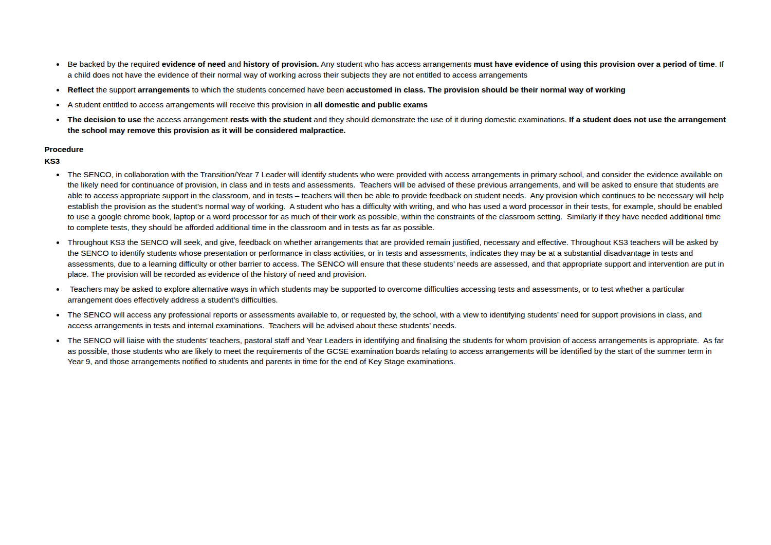Be backed by the required evidence of need and history of provision. Any student who has access arrangements must have evidence of using this provision over a period of time. If a child does not have the evidence of their normal way of working across their subjects they are not entitled to access arrangements
Reflect the support arrangements to which the students concerned have been accustomed in class. The provision should be their normal way of working
A student entitled to access arrangements will receive this provision in all domestic and public exams
The decision to use the access arrangement rests with the student and they should demonstrate the use of it during domestic examinations. If a student does not use the arrangement the school may remove this provision as it will be considered malpractice.
Procedure
KS3
The SENCO, in collaboration with the Transition/Year 7 Leader will identify students who were provided with access arrangements in primary school, and consider the evidence available on the likely need for continuance of provision, in class and in tests and assessments. Teachers will be advised of these previous arrangements, and will be asked to ensure that students are able to access appropriate support in the classroom, and in tests – teachers will then be able to provide feedback on student needs. Any provision which continues to be necessary will help establish the provision as the student’s normal way of working. A student who has a difficulty with writing, and who has used a word processor in their tests, for example, should be enabled to use a google chrome book, laptop or a word processor for as much of their work as possible, within the constraints of the classroom setting. Similarly if they have needed additional time to complete tests, they should be afforded additional time in the classroom and in tests as far as possible.
Throughout KS3 the SENCO will seek, and give, feedback on whether arrangements that are provided remain justified, necessary and effective. Throughout KS3 teachers will be asked by the SENCO to identify students whose presentation or performance in class activities, or in tests and assessments, indicates they may be at a substantial disadvantage in tests and assessments, due to a learning difficulty or other barrier to access. The SENCO will ensure that these students’ needs are assessed, and that appropriate support and intervention are put in place. The provision will be recorded as evidence of the history of need and provision.
Teachers may be asked to explore alternative ways in which students may be supported to overcome difficulties accessing tests and assessments, or to test whether a particular arrangement does effectively address a student’s difficulties.
The SENCO will access any professional reports or assessments available to, or requested by, the school, with a view to identifying students’ need for support provisions in class, and access arrangements in tests and internal examinations. Teachers will be advised about these students’ needs.
The SENCO will liaise with the students’ teachers, pastoral staff and Year Leaders in identifying and finalising the students for whom provision of access arrangements is appropriate. As far as possible, those students who are likely to meet the requirements of the GCSE examination boards relating to access arrangements will be identified by the start of the summer term in Year 9, and those arrangements notified to students and parents in time for the end of Key Stage examinations.